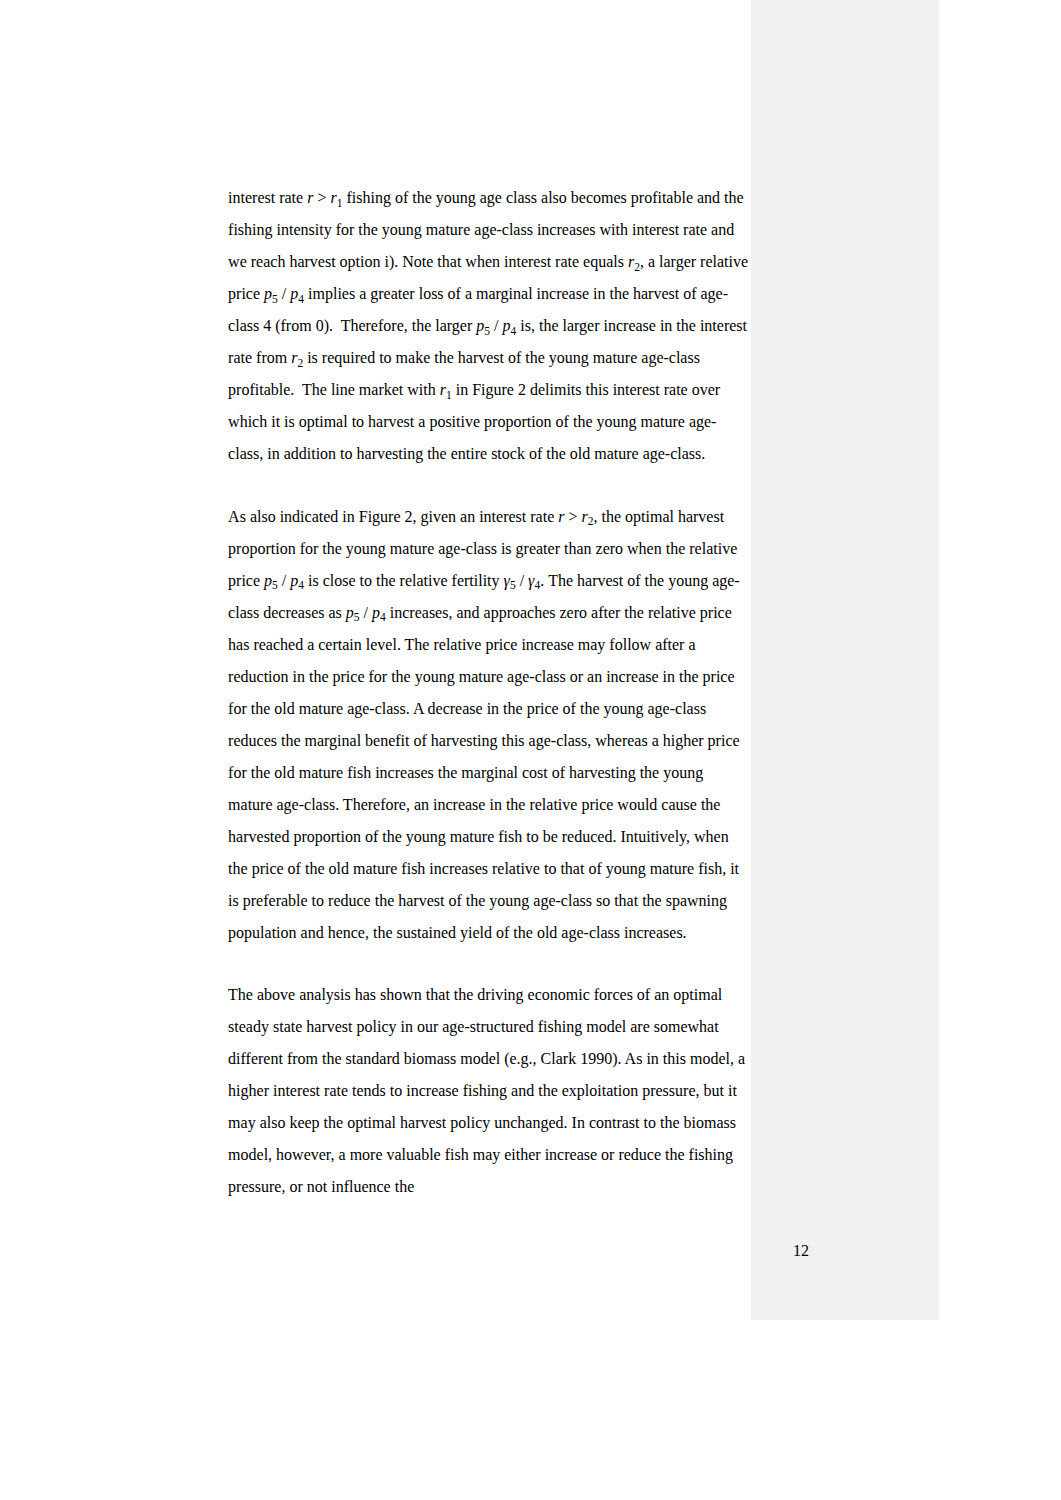interest rate r > r1 fishing of the young age class also becomes profitable and the fishing intensity for the young mature age-class increases with interest rate and we reach harvest option i). Note that when interest rate equals r2, a larger relative price p5 / p4 implies a greater loss of a marginal increase in the harvest of age-class 4 (from 0). Therefore, the larger p5 / p4 is, the larger increase in the interest rate from r2 is required to make the harvest of the young mature age-class profitable. The line market with r1 in Figure 2 delimits this interest rate over which it is optimal to harvest a positive proportion of the young mature age-class, in addition to harvesting the entire stock of the old mature age-class.
As also indicated in Figure 2, given an interest rate r > r2, the optimal harvest proportion for the young mature age-class is greater than zero when the relative price p5 / p4 is close to the relative fertility γ5 / γ4. The harvest of the young age-class decreases as p5 / p4 increases, and approaches zero after the relative price has reached a certain level. The relative price increase may follow after a reduction in the price for the young mature age-class or an increase in the price for the old mature age-class. A decrease in the price of the young age-class reduces the marginal benefit of harvesting this age-class, whereas a higher price for the old mature fish increases the marginal cost of harvesting the young mature age-class. Therefore, an increase in the relative price would cause the harvested proportion of the young mature fish to be reduced. Intuitively, when the price of the old mature fish increases relative to that of young mature fish, it is preferable to reduce the harvest of the young age-class so that the spawning population and hence, the sustained yield of the old age-class increases.
The above analysis has shown that the driving economic forces of an optimal steady state harvest policy in our age-structured fishing model are somewhat different from the standard biomass model (e.g., Clark 1990). As in this model, a higher interest rate tends to increase fishing and the exploitation pressure, but it may also keep the optimal harvest policy unchanged. In contrast to the biomass model, however, a more valuable fish may either increase or reduce the fishing pressure, or not influence the
12